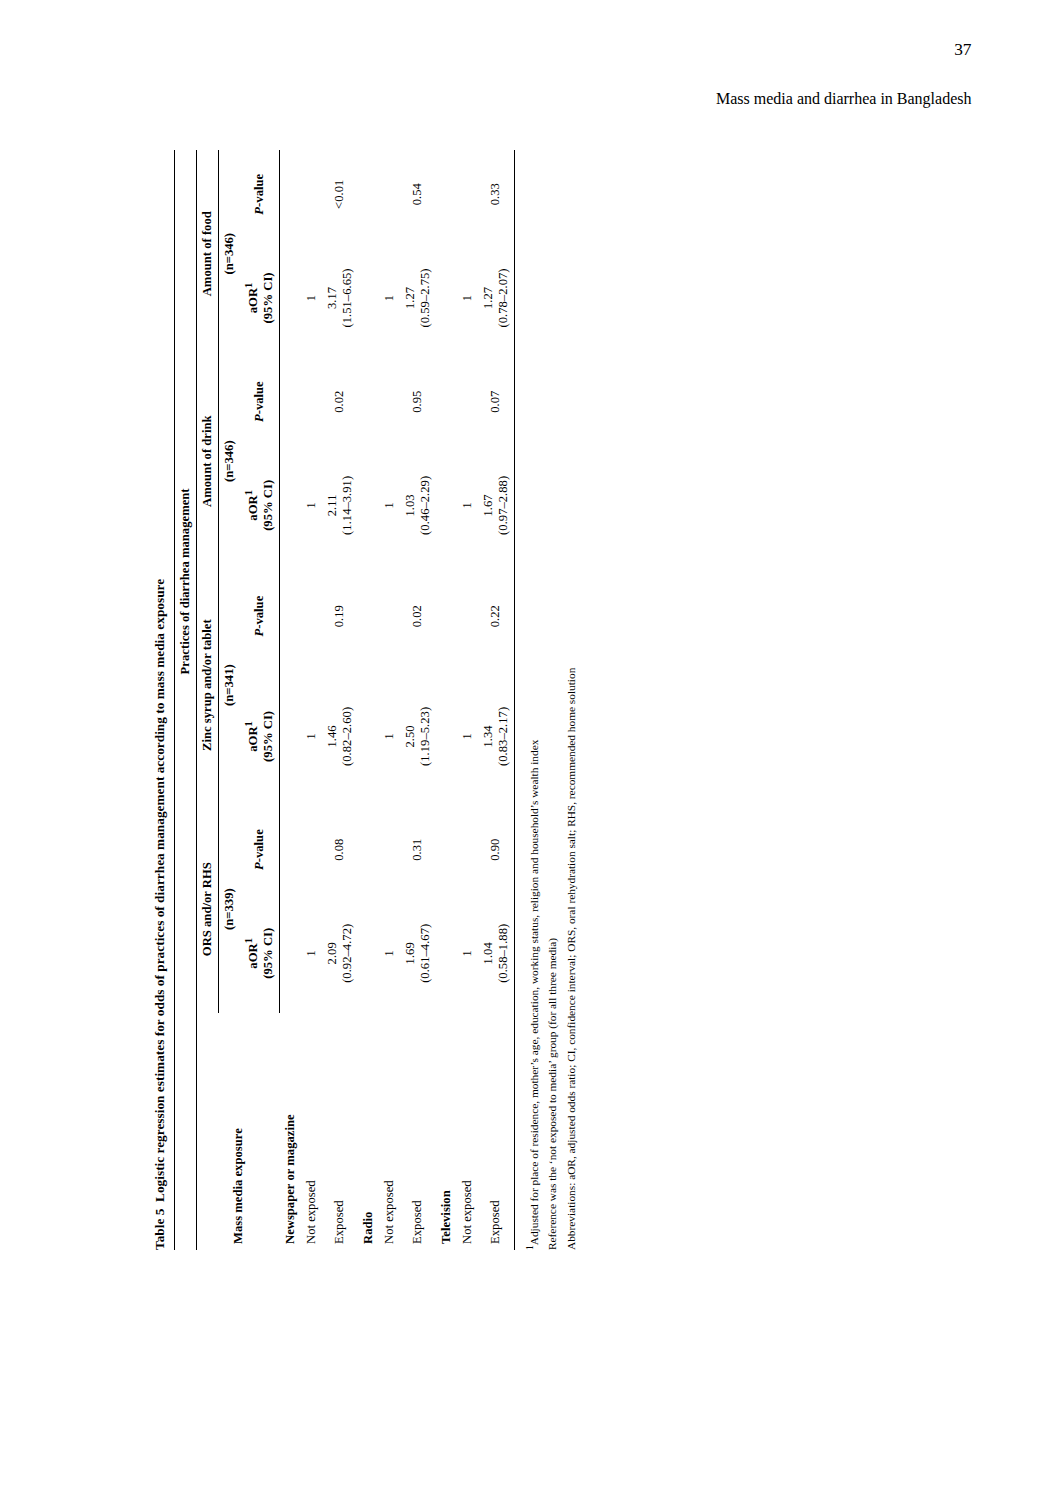37
Mass media and diarrhea in Bangladesh
Table 5 Logistic regression estimates for odds of practices of diarrhea management according to mass media exposure
| | Practices of diarrhea management |
| --- | --- |
| Mass media exposure | ORS and/or RHS | Zinc syrup and/or tablet | Amount of drink | Amount of food |
| (n=339) | (n=341) | (n=346) | (n=346) |
| aOR 1 (95% CI) | P -value | aOR 1 (95% CI) | P -value | aOR 1 (95% CI) | P -value | aOR 1 (95% CI) | P -value |
| Newspaper or magazine | | | | | | | | |
| Not exposed | 1 | | 1 | | 1 | | 1 | |
| Exposed | 2.09 (0.92–4.72) | 0.08 | 1.46 (0.82–2.60) | 0.19 | 2.11 (1.14–3.91) | 0.02 | 3.17 (1.51–6.65) | <0.01 |
| Radio | | | | | | | | |
| Not exposed | 1 | | 1 | | 1 | | 1 | |
| Exposed | 1.69 (0.61–4.67) | 0.31 | 2.50 (1.19–5.23) | 0.02 | 1.03 (0.46–2.29) | 0.95 | 1.27 (0.59–2.75) | 0.54 |
| Television | | | | | | | | |
| Not exposed | 1 | | 1 | | 1 | | 1 | |
| Exposed | 1.04 (0.58–1.88) | 0.90 | 1.34 (0.83–2.17) | 0.22 | 1.67 (0.97–2.88) | 0.07 | 1.27 (0.78–2.07) | 0.33 |
1Adjusted for place of residence, mother’s age, education, working status, religion and household’s wealth index
Reference was the ‘not exposed to media’ group (for all three media)
Abbreviations: aOR, adjusted odds ratio; CI, confidence interval; ORS, oral rehydration salt; RHS, recommended home solution